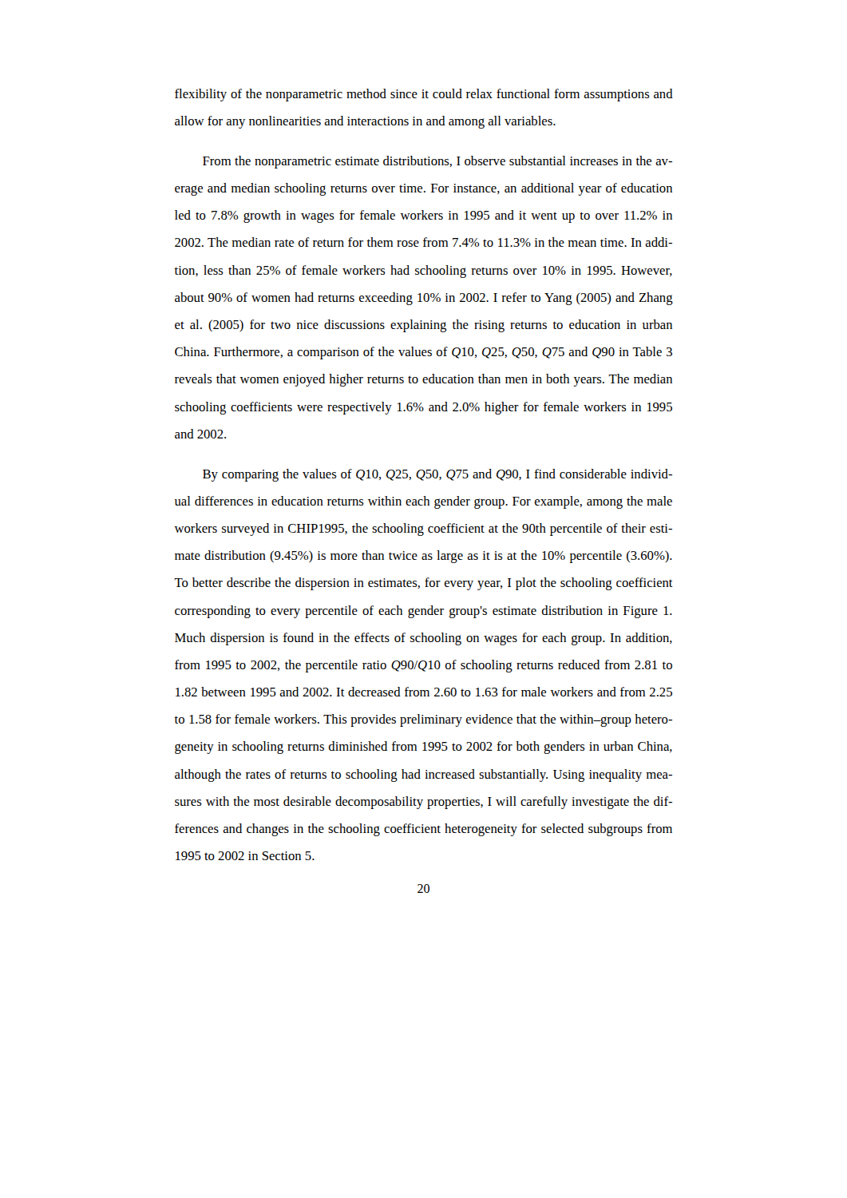flexibility of the nonparametric method since it could relax functional form assumptions and allow for any nonlinearities and interactions in and among all variables.
From the nonparametric estimate distributions, I observe substantial increases in the average and median schooling returns over time. For instance, an additional year of education led to 7.8% growth in wages for female workers in 1995 and it went up to over 11.2% in 2002. The median rate of return for them rose from 7.4% to 11.3% in the mean time. In addition, less than 25% of female workers had schooling returns over 10% in 1995. However, about 90% of women had returns exceeding 10% in 2002. I refer to Yang (2005) and Zhang et al. (2005) for two nice discussions explaining the rising returns to education in urban China. Furthermore, a comparison of the values of Q10, Q25, Q50, Q75 and Q90 in Table 3 reveals that women enjoyed higher returns to education than men in both years. The median schooling coefficients were respectively 1.6% and 2.0% higher for female workers in 1995 and 2002.
By comparing the values of Q10, Q25, Q50, Q75 and Q90, I find considerable individual differences in education returns within each gender group. For example, among the male workers surveyed in CHIP1995, the schooling coefficient at the 90th percentile of their estimate distribution (9.45%) is more than twice as large as it is at the 10% percentile (3.60%). To better describe the dispersion in estimates, for every year, I plot the schooling coefficient corresponding to every percentile of each gender group's estimate distribution in Figure 1. Much dispersion is found in the effects of schooling on wages for each group. In addition, from 1995 to 2002, the percentile ratio Q90/Q10 of schooling returns reduced from 2.81 to 1.82 between 1995 and 2002. It decreased from 2.60 to 1.63 for male workers and from 2.25 to 1.58 for female workers. This provides preliminary evidence that the within–group heterogeneity in schooling returns diminished from 1995 to 2002 for both genders in urban China, although the rates of returns to schooling had increased substantially. Using inequality measures with the most desirable decomposability properties, I will carefully investigate the differences and changes in the schooling coefficient heterogeneity for selected subgroups from 1995 to 2002 in Section 5.
20